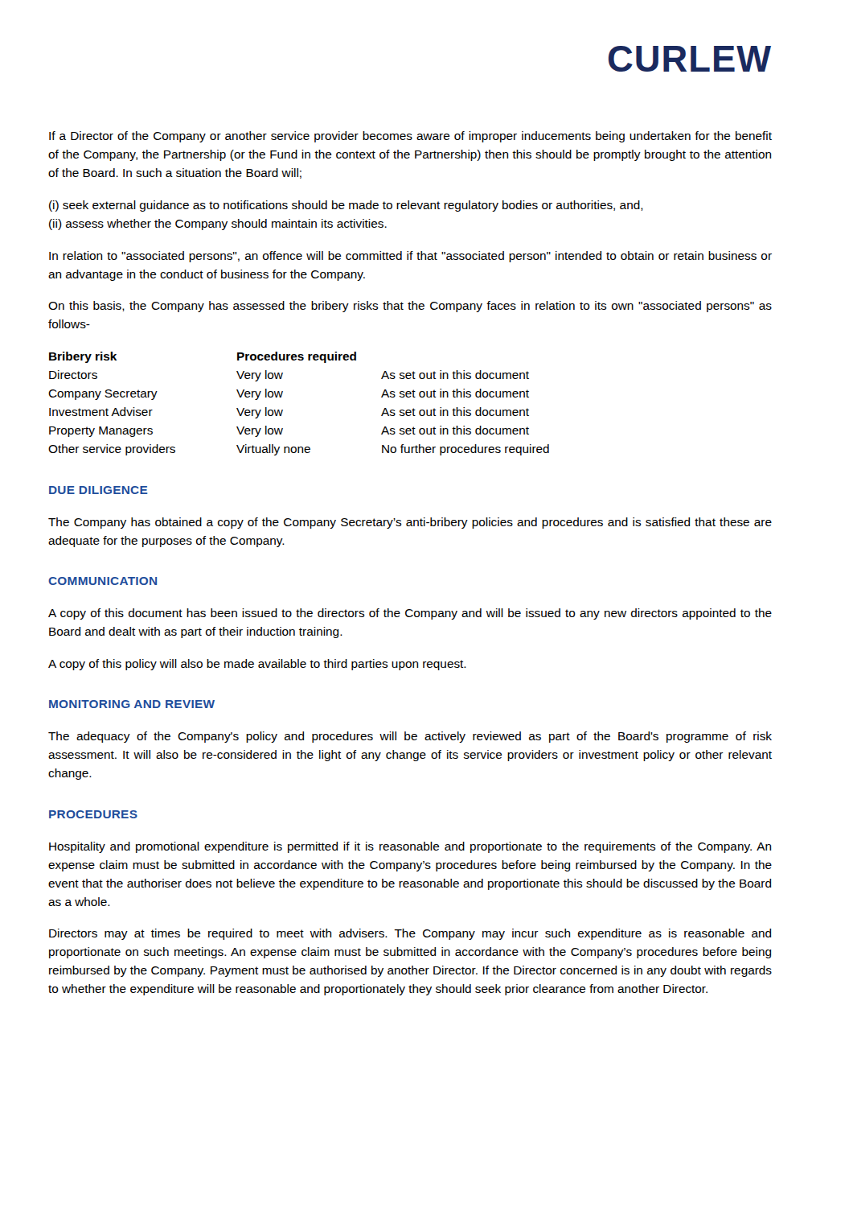CURLEW
If a Director of the Company or another service provider becomes aware of improper inducements being undertaken for the benefit of the Company, the Partnership (or the Fund in the context of the Partnership) then this should be promptly brought to the attention of the Board. In such a situation the Board will;
(i) seek external guidance as to notifications should be made to relevant regulatory bodies or authorities, and,
(ii) assess whether the Company should maintain its activities.
In relation to "associated persons", an offence will be committed if that "associated person" intended to obtain or retain business or an advantage in the conduct of business for the Company.
On this basis, the Company has assessed the bribery risks that the Company faces in relation to its own "associated persons" as follows-
| Bribery risk | Procedures required | |
| --- | --- | --- |
| Directors | Very low | As set out in this document |
| Company Secretary | Very low | As set out in this document |
| Investment Adviser | Very low | As set out in this document |
| Property Managers | Very low | As set out in this document |
| Other service providers | Virtually none | No further procedures required |
DUE DILIGENCE
The Company has obtained a copy of the Company Secretary’s anti-bribery policies and procedures and is satisfied that these are adequate for the purposes of the Company.
COMMUNICATION
A copy of this document has been issued to the directors of the Company and will be issued to any new directors appointed to the Board and dealt with as part of their induction training.
A copy of this policy will also be made available to third parties upon request.
MONITORING AND REVIEW
The adequacy of the Company's policy and procedures will be actively reviewed as part of the Board's programme of risk assessment. It will also be re-considered in the light of any change of its service providers or investment policy or other relevant change.
PROCEDURES
Hospitality and promotional expenditure is permitted if it is reasonable and proportionate to the requirements of the Company. An expense claim must be submitted in accordance with the Company’s procedures before being reimbursed by the Company. In the event that the authoriser does not believe the expenditure to be reasonable and proportionate this should be discussed by the Board as a whole.
Directors may at times be required to meet with advisers. The Company may incur such expenditure as is reasonable and proportionate on such meetings. An expense claim must be submitted in accordance with the Company’s procedures before being reimbursed by the Company. Payment must be authorised by another Director. If the Director concerned is in any doubt with regards to whether the expenditure will be reasonable and proportionately they should seek prior clearance from another Director.